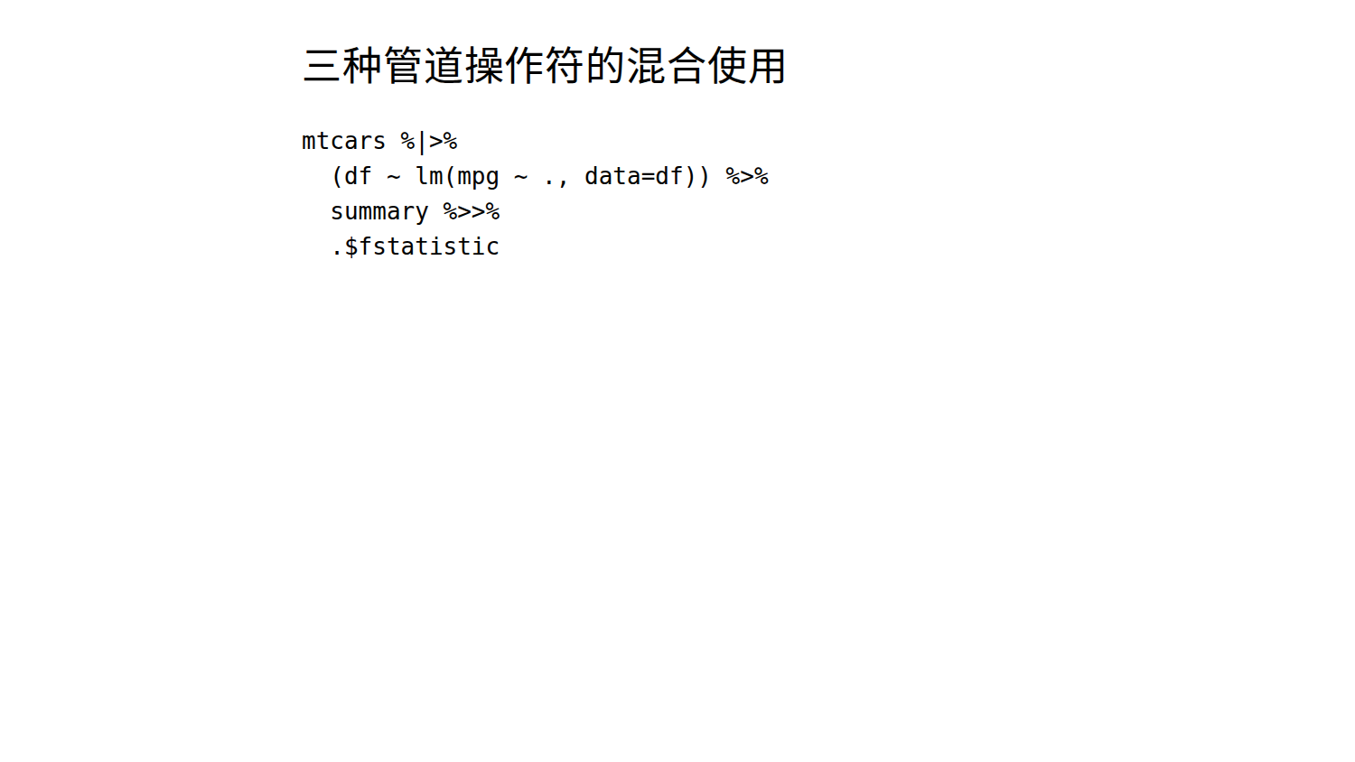三种管道操作符的混合使用
mtcars %|>%
  (df ~ lm(mpg ~ ., data=df)) %>%
  summary %>>%
  .$fstatistic